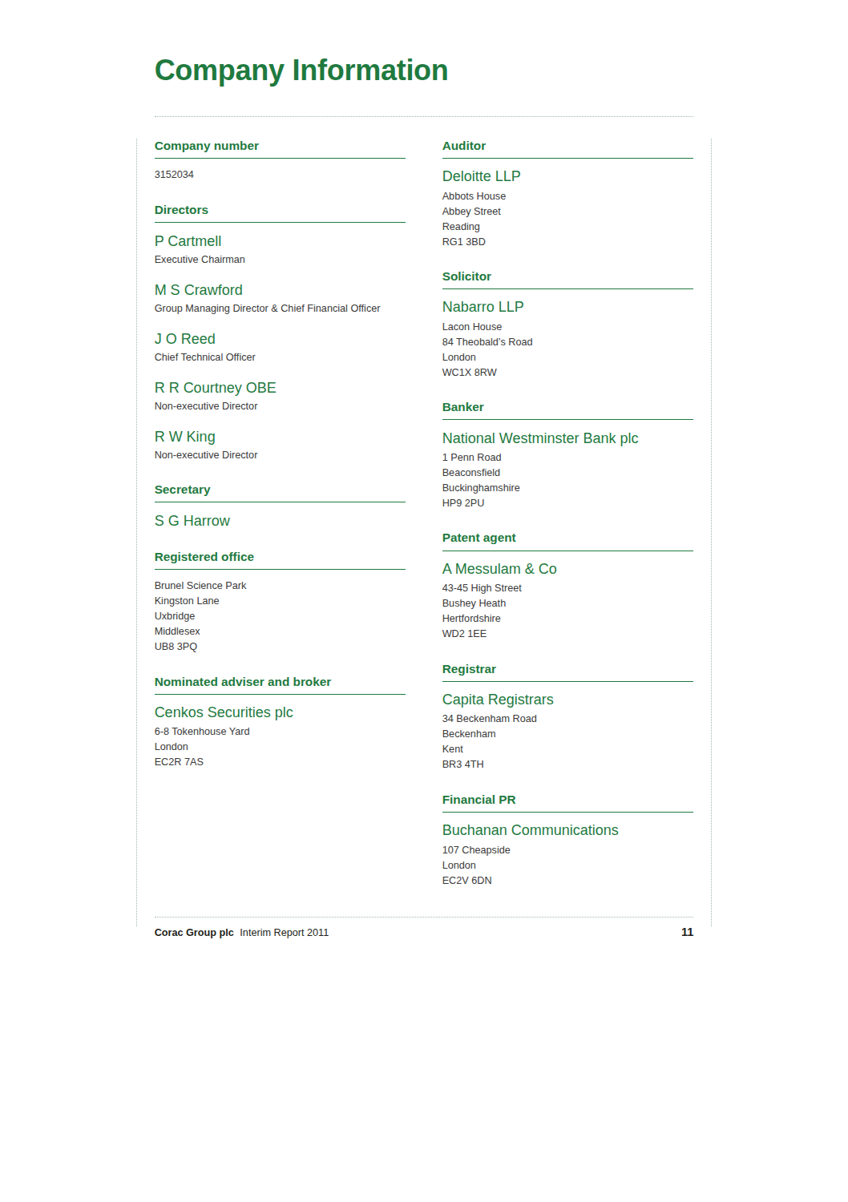Company Information
Company number
3152034
Directors
P Cartmell
Executive Chairman
M S Crawford
Group Managing Director & Chief Financial Officer
J O Reed
Chief Technical Officer
R R Courtney OBE
Non-executive Director
R W King
Non-executive Director
Secretary
S G Harrow
Registered office
Brunel Science Park Kingston Lane Uxbridge Middlesex UB8 3PQ
Nominated adviser and broker
Cenkos Securities plc
6-8 Tokenhouse Yard London EC2R 7AS
Auditor
Deloitte LLP
Abbots House Abbey Street Reading RG1 3BD
Solicitor
Nabarro LLP
Lacon House 84 Theobald’s Road London WC1X 8RW
Banker
National Westminster Bank plc
1 Penn Road Beaconsfield Buckinghamshire HP9 2PU
Patent agent
A Messulam & Co
43-45 High Street Bushey Heath Hertfordshire WD2 1EE
Registrar
Capita Registrars
34 Beckenham Road Beckenham Kent BR3 4TH
Financial PR
Buchanan Communications
107 Cheapside London EC2V 6DN
Corac Group plc Interim Report 2011
11